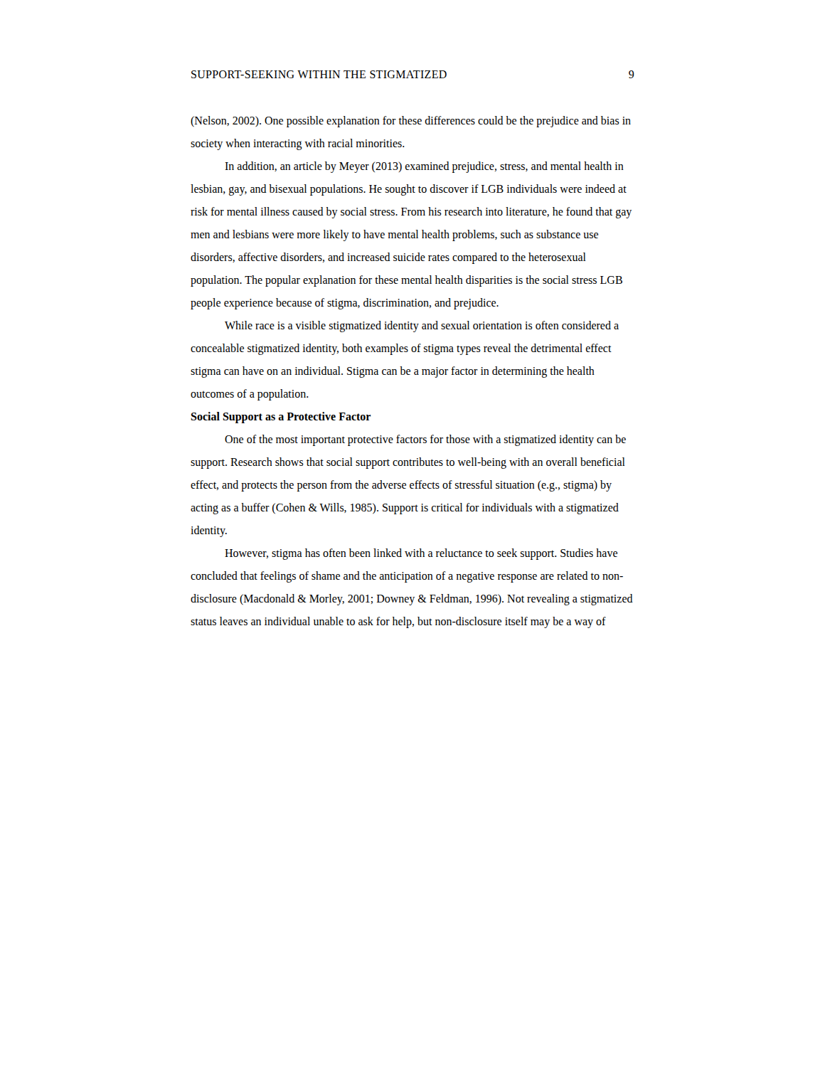Support-Seeking Within the Stigmatized 9
(Nelson, 2002). One possible explanation for these differences could be the prejudice and bias in society when interacting with racial minorities.
In addition, an article by Meyer (2013) examined prejudice, stress, and mental health in lesbian, gay, and bisexual populations. He sought to discover if LGB individuals were indeed at risk for mental illness caused by social stress. From his research into literature, he found that gay men and lesbians were more likely to have mental health problems, such as substance use disorders, affective disorders, and increased suicide rates compared to the heterosexual population. The popular explanation for these mental health disparities is the social stress LGB people experience because of stigma, discrimination, and prejudice.
While race is a visible stigmatized identity and sexual orientation is often considered a concealable stigmatized identity, both examples of stigma types reveal the detrimental effect stigma can have on an individual. Stigma can be a major factor in determining the health outcomes of a population.
Social Support as a Protective Factor
One of the most important protective factors for those with a stigmatized identity can be support. Research shows that social support contributes to well-being with an overall beneficial effect, and protects the person from the adverse effects of stressful situation (e.g., stigma) by acting as a buffer (Cohen & Wills, 1985). Support is critical for individuals with a stigmatized identity.
However, stigma has often been linked with a reluctance to seek support. Studies have concluded that feelings of shame and the anticipation of a negative response are related to non-disclosure (Macdonald & Morley, 2001; Downey & Feldman, 1996). Not revealing a stigmatized status leaves an individual unable to ask for help, but non-disclosure itself may be a way of